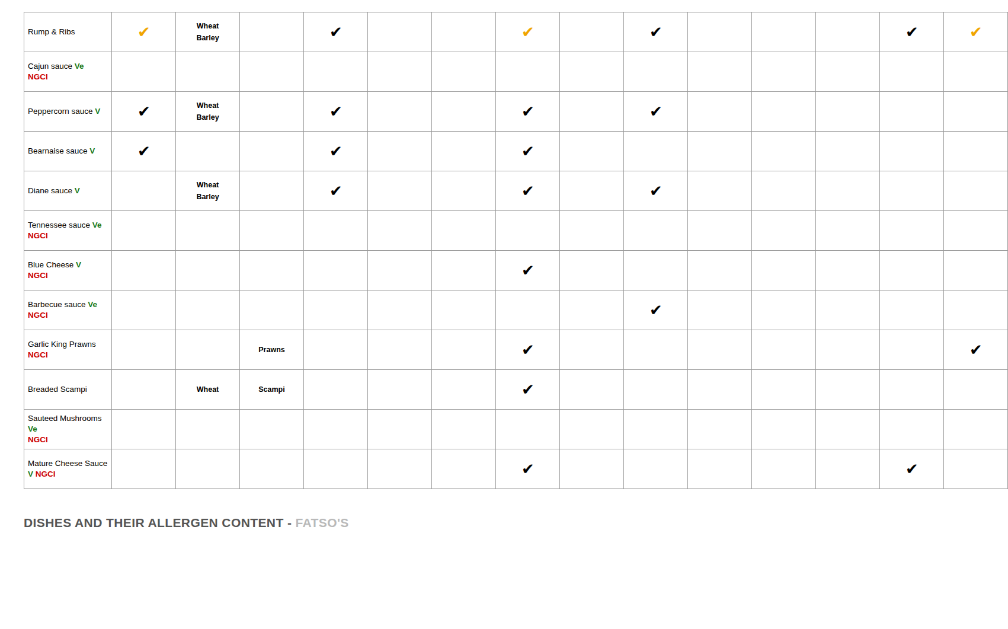| Rump & Ribs | ✔ | Wheat Barley | | ✔ | | | ✔ | | ✔ | | | | ✔ | ✔ |
| Cajun sauce Ve NGCI | | | | | | | | | | | | | | |
| Peppercorn sauce V | ✔ | Wheat Barley | | ✔ | | | ✔ | | ✔ | | | | | |
| Bearnaise sauce V | ✔ | | | ✔ | | | ✔ | | | | | | | |
| Diane sauce V | | Wheat Barley | | ✔ | | | ✔ | | ✔ | | | | | |
| Tennessee sauce Ve NGCI | | | | | | | | | | | | | | |
| Blue Cheese V NGCI | | | | | | | ✔ | | | | | | | |
| Barbecue sauce Ve NGCI | | | | | | | | | ✔ | | | | | |
| Garlic King Prawns NGCI | | | Prawns | | | | ✔ | | | | | | | ✔ |
| Breaded Scampi | | Wheat | Scampi | | | | ✔ | | | | | | | |
| Sauteed Mushrooms Ve NGCI | | | | | | | | | | | | | | |
| Mature Cheese Sauce V NGCI | | | | | | | ✔ | | | | | | ✔ | |
DISHES AND THEIR ALLERGEN CONTENT - FATSO'S